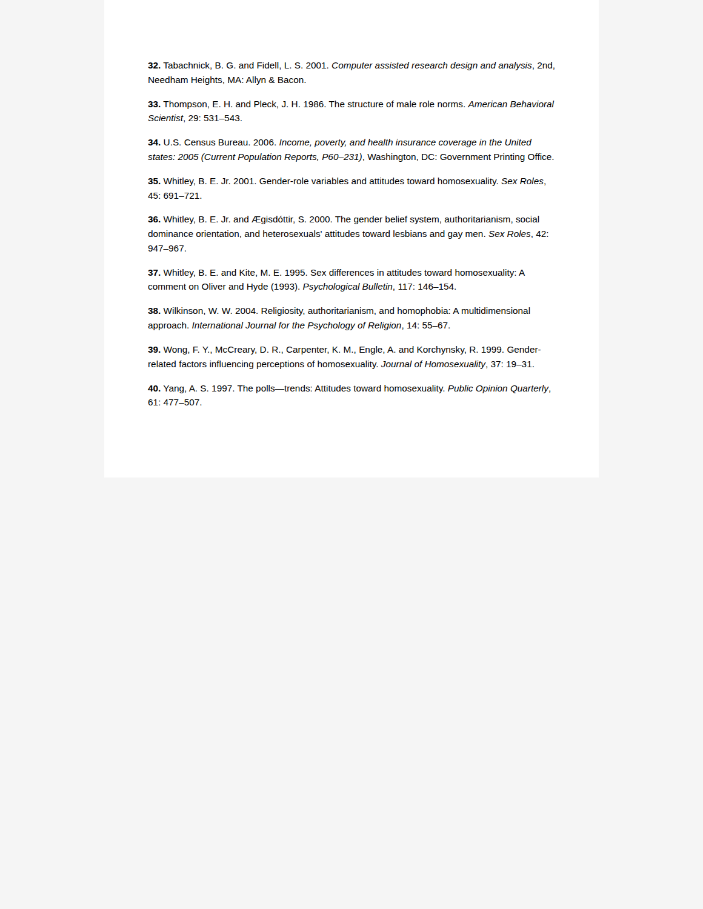32. Tabachnick, B. G. and Fidell, L. S. 2001. Computer assisted research design and analysis, 2nd, Needham Heights, MA: Allyn & Bacon.
33. Thompson, E. H. and Pleck, J. H. 1986. The structure of male role norms. American Behavioral Scientist, 29: 531–543.
34. U.S. Census Bureau. 2006. Income, poverty, and health insurance coverage in the United states: 2005 (Current Population Reports, P60–231), Washington, DC: Government Printing Office.
35. Whitley, B. E. Jr. 2001. Gender-role variables and attitudes toward homosexuality. Sex Roles, 45: 691–721.
36. Whitley, B. E. Jr. and Ægisdóttir, S. 2000. The gender belief system, authoritarianism, social dominance orientation, and heterosexuals' attitudes toward lesbians and gay men. Sex Roles, 42: 947–967.
37. Whitley, B. E. and Kite, M. E. 1995. Sex differences in attitudes toward homosexuality: A comment on Oliver and Hyde (1993). Psychological Bulletin, 117: 146–154.
38. Wilkinson, W. W. 2004. Religiosity, authoritarianism, and homophobia: A multidimensional approach. International Journal for the Psychology of Religion, 14: 55–67.
39. Wong, F. Y., McCreary, D. R., Carpenter, K. M., Engle, A. and Korchynsky, R. 1999. Gender-related factors influencing perceptions of homosexuality. Journal of Homosexuality, 37: 19–31.
40. Yang, A. S. 1997. The polls—trends: Attitudes toward homosexuality. Public Opinion Quarterly, 61: 477–507.